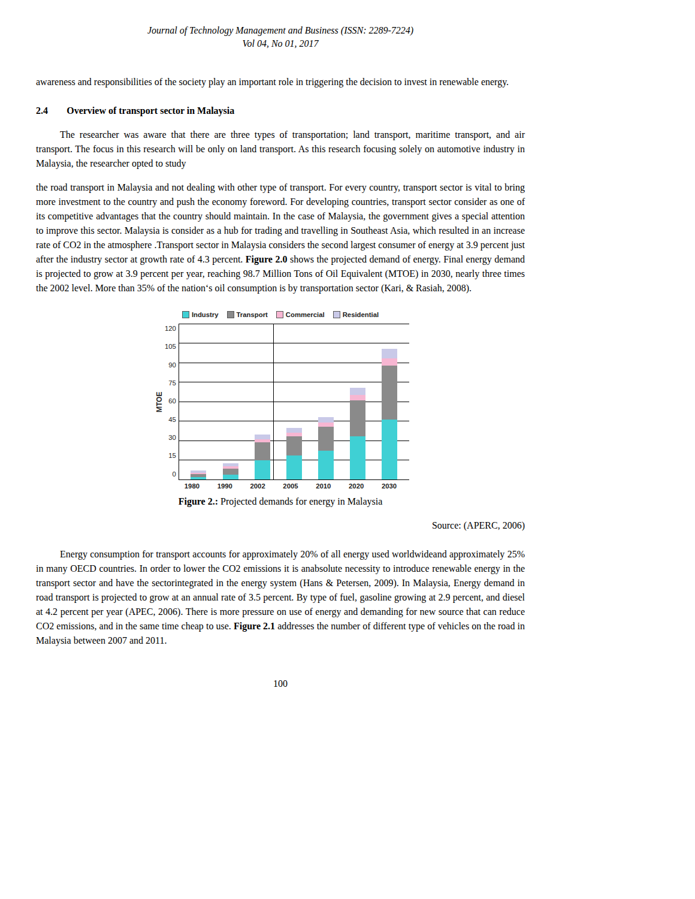Journal of Technology Management and Business (ISSN: 2289-7224) Vol 04, No 01, 2017
awareness and responsibilities of the society play an important role in triggering the decision to invest in renewable energy.
2.4 Overview of transport sector in Malaysia
The researcher was aware that there are three types of transportation; land transport, maritime transport, and air transport. The focus in this research will be only on land transport. As this research focusing solely on automotive industry in Malaysia, the researcher opted to study
the road transport in Malaysia and not dealing with other type of transport. For every country, transport sector is vital to bring more investment to the country and push the economy foreword. For developing countries, transport sector consider as one of its competitive advantages that the country should maintain. In the case of Malaysia, the government gives a special attention to improve this sector. Malaysia is consider as a hub for trading and travelling in Southeast Asia, which resulted in an increase rate of CO2 in the atmosphere .Transport sector in Malaysia considers the second largest consumer of energy at 3.9 percent just after the industry sector at growth rate of 4.3 percent. Figure 2.0 shows the projected demand of energy. Final energy demand is projected to grow at 3.9 percent per year, reaching 98.7 Million Tons of Oil Equivalent (MTOE) in 2030, nearly three times the 2002 level. More than 35% of the nation‘s oil consumption is by transportation sector (Kari, & Rasiah, 2008).
Industry Transport Commercial Residential
MTOE
120
105
90
75
60
45
30
15
0
1980 1990 2002 2005 2010 2020 2030
Figure 2.: Projected demands for energy in Malaysia
Source: (APERC, 2006)
Energy consumption for transport accounts for approximately 20% of all energy used worldwideand approximately 25% in many OECD countries. In order to lower the CO2 emissions it is anabsolute necessity to introduce renewable energy in the transport sector and have the sectorintegrated in the energy system (Hans & Petersen, 2009). In Malaysia, Energy demand in road transport is projected to grow at an annual rate of 3.5 percent. By type of fuel, gasoline growing at 2.9 percent, and diesel at 4.2 percent per year (APEC, 2006). There is more pressure on use of energy and demanding for new source that can reduce CO2 emissions, and in the same time cheap to use. Figure 2.1 addresses the number of different type of vehicles on the road in Malaysia between 2007 and 2011.
100